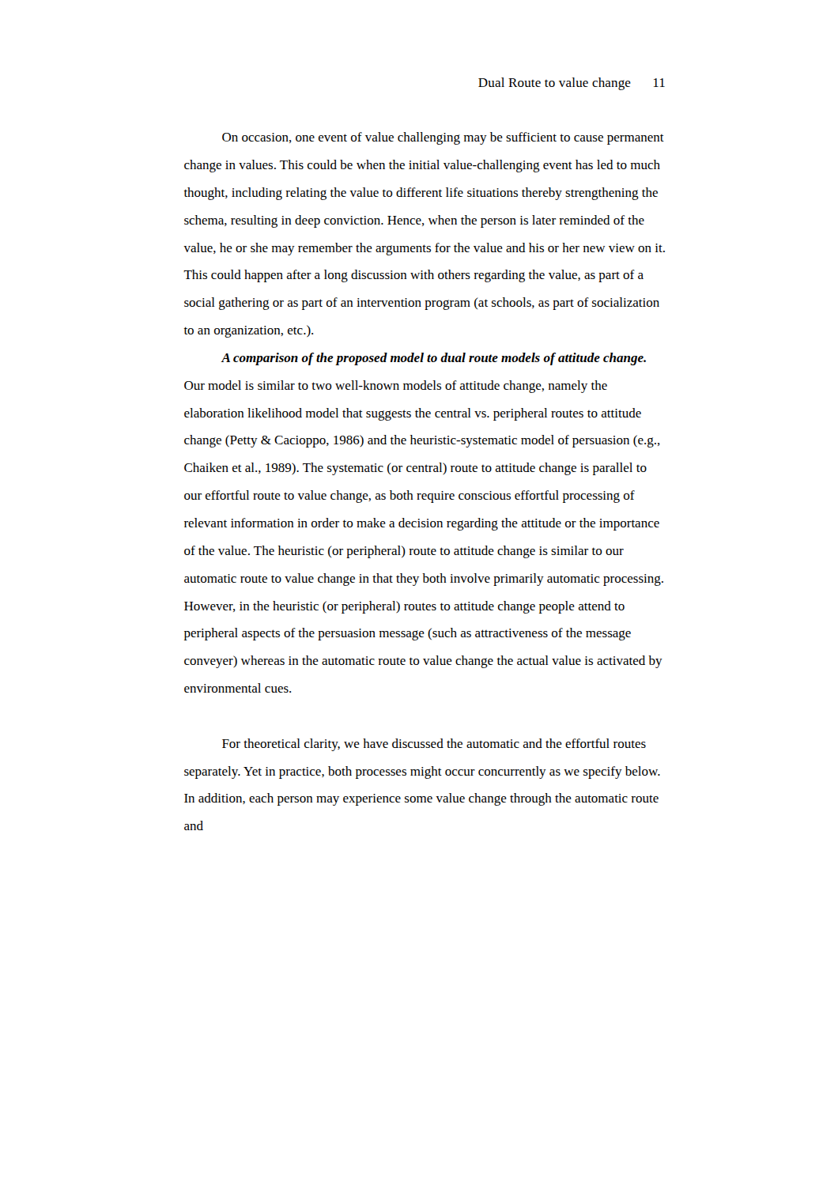Dual Route to value change11
On occasion, one event of value challenging may be sufficient to cause permanent change in values. This could be when the initial value-challenging event has led to much thought, including relating the value to different life situations thereby strengthening the schema, resulting in deep conviction. Hence, when the person is later reminded of the value, he or she may remember the arguments for the value and his or her new view on it. This could happen after a long discussion with others regarding the value, as part of a social gathering or as part of an intervention program (at schools, as part of socialization to an organization, etc.).
A comparison of the proposed model to dual route models of attitude change. Our model is similar to two well-known models of attitude change, namely the elaboration likelihood model that suggests the central vs. peripheral routes to attitude change (Petty & Cacioppo, 1986) and the heuristic-systematic model of persuasion (e.g., Chaiken et al., 1989). The systematic (or central) route to attitude change is parallel to our effortful route to value change, as both require conscious effortful processing of relevant information in order to make a decision regarding the attitude or the importance of the value. The heuristic (or peripheral) route to attitude change is similar to our automatic route to value change in that they both involve primarily automatic processing. However, in the heuristic (or peripheral) routes to attitude change people attend to peripheral aspects of the persuasion message (such as attractiveness of the message conveyer) whereas in the automatic route to value change the actual value is activated by environmental cues.
For theoretical clarity, we have discussed the automatic and the effortful routes separately. Yet in practice, both processes might occur concurrently as we specify below. In addition, each person may experience some value change through the automatic route and